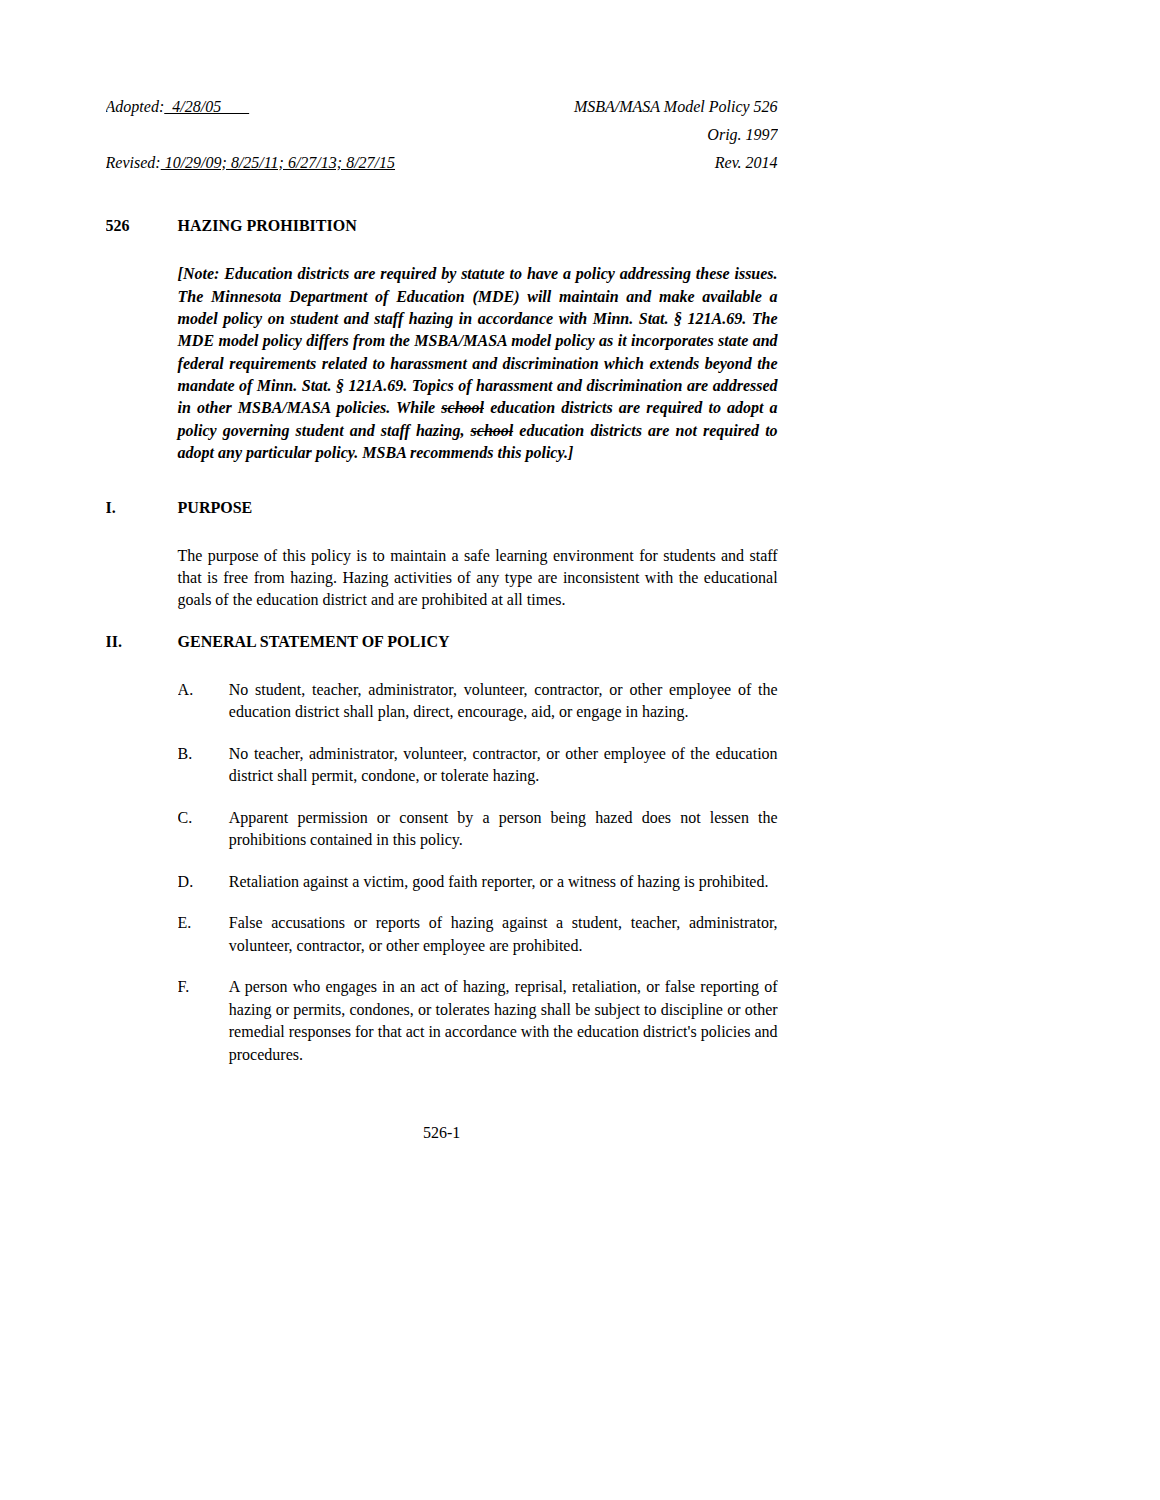Adopted: 4/28/05
Revised: 10/29/09; 8/25/11; 6/27/13; 8/27/15
MSBA/MASA Model Policy 526
Orig. 1997
Rev. 2014
526
HAZING PROHIBITION
[Note: Education districts are required by statute to have a policy addressing these issues. The Minnesota Department of Education (MDE) will maintain and make available a model policy on student and staff hazing in accordance with Minn. Stat. § 121A.69. The MDE model policy differs from the MSBA/MASA model policy as it incorporates state and federal requirements related to harassment and discrimination which extends beyond the mandate of Minn. Stat. § 121A.69. Topics of harassment and discrimination are addressed in other MSBA/MASA policies. While school education districts are required to adopt a policy governing student and staff hazing, school education districts are not required to adopt any particular policy. MSBA recommends this policy.]
I.
PURPOSE
The purpose of this policy is to maintain a safe learning environment for students and staff that is free from hazing. Hazing activities of any type are inconsistent with the educational goals of the education district and are prohibited at all times.
II.
GENERAL STATEMENT OF POLICY
A.
No student, teacher, administrator, volunteer, contractor, or other employee of the education district shall plan, direct, encourage, aid, or engage in hazing.
B.
No teacher, administrator, volunteer, contractor, or other employee of the education district shall permit, condone, or tolerate hazing.
C.
Apparent permission or consent by a person being hazed does not lessen the prohibitions contained in this policy.
D.
Retaliation against a victim, good faith reporter, or a witness of hazing is prohibited.
E.
False accusations or reports of hazing against a student, teacher, administrator, volunteer, contractor, or other employee are prohibited.
F.
A person who engages in an act of hazing, reprisal, retaliation, or false reporting of hazing or permits, condones, or tolerates hazing shall be subject to discipline or other remedial responses for that act in accordance with the education district's policies and procedures.
526-1